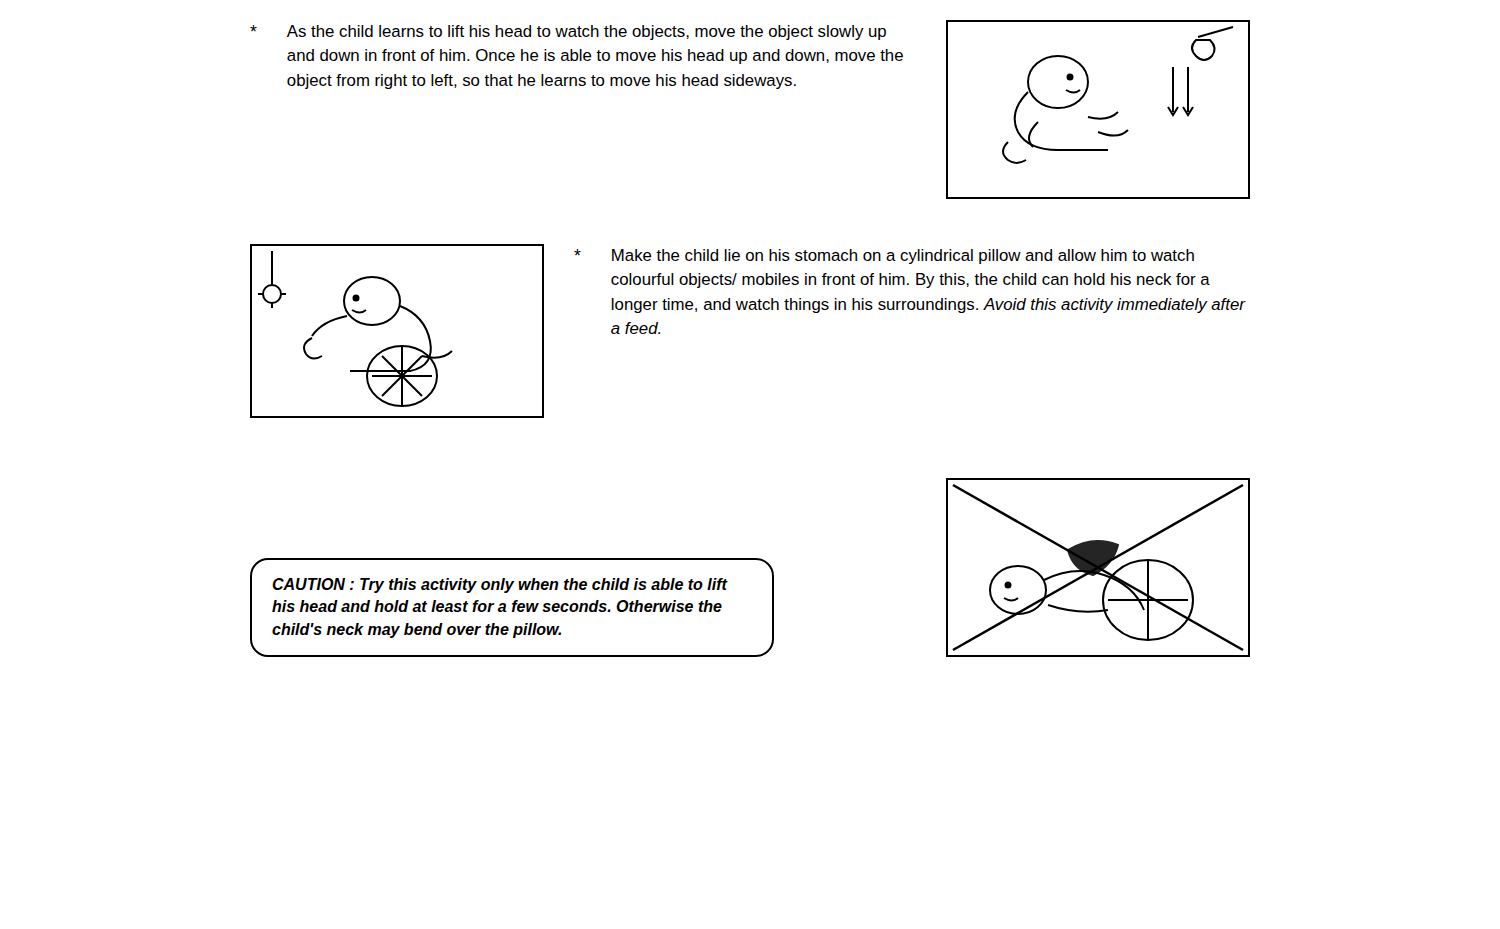*
As the child learns to lift his head to watch the objects, move the object slowly up and down in front of him. Once he is able to move his head up and down, move the object from right to left, so that he learns to move his head sideways.
Make the child lie on his stomach on a cylindrical pillow and allow him to watch colourful objects/ mobiles in front of him. By this, the child can hold his neck for a longer time, and watch things in his surroundings. Avoid this activity immediately after a feed.
*
CAUTION : Try this activity only when the child is able to lift his head and hold at least for a few seconds. Otherwise the child's neck may bend over the pillow.